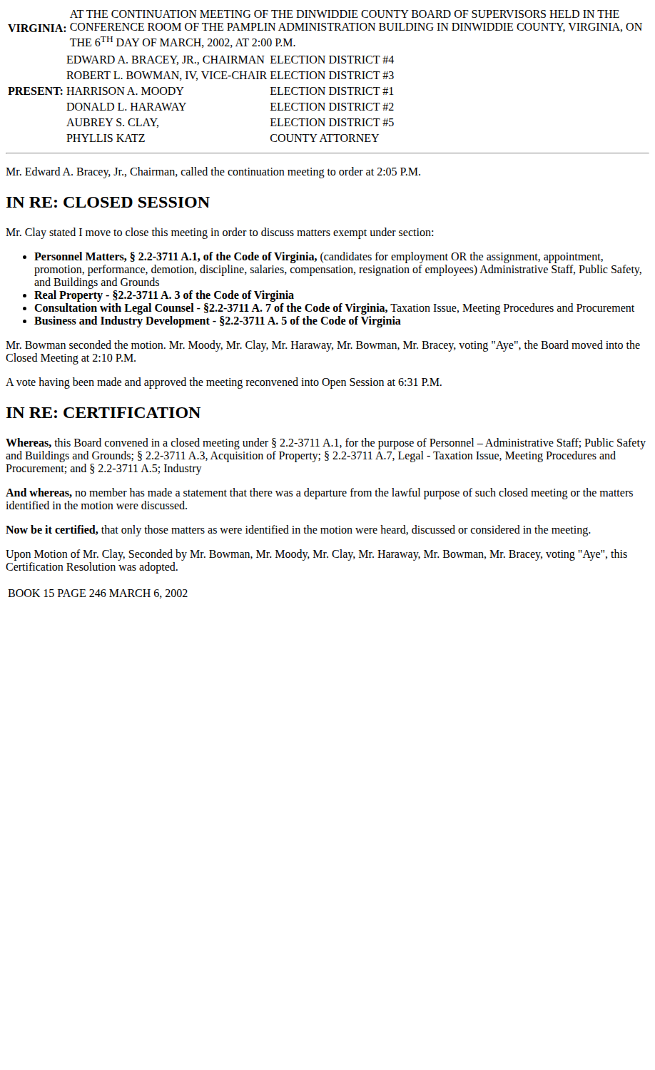| VIRGINIA: | AT THE CONTINUATION MEETING OF THE DINWIDDIE COUNTY BOARD OF SUPERVISORS HELD IN THE CONFERENCE ROOM OF THE PAMPLIN ADMINISTRATION BUILDING IN DINWIDDIE COUNTY, VIRGINIA, ON THE 6 TH DAY OF MARCH, 2002, AT 2:00 P.M. |
| PRESENT: | EDWARD A. BRACEY, JR., CHAIRMAN | ELECTION DISTRICT #4 |
| ROBERT L. BOWMAN, IV, VICE-CHAIR | ELECTION DISTRICT #3 |
| HARRISON A. MOODY | ELECTION DISTRICT #1 |
| DONALD L. HARAWAY | ELECTION DISTRICT #2 |
| AUBREY S. CLAY, | ELECTION DISTRICT #5 |
| | PHYLLIS KATZ | COUNTY ATTORNEY |
Mr. Edward A. Bracey, Jr., Chairman, called the continuation meeting to order at 2:05 P.M.
IN RE: CLOSED SESSION
Mr. Clay stated I move to close this meeting in order to discuss matters exempt under section:
Personnel Matters, § 2.2-3711 A.1, of the Code of Virginia, (candidates for employment OR the assignment, appointment, promotion, performance, demotion, discipline, salaries, compensation, resignation of employees) Administrative Staff, Public Safety, and Buildings and Grounds
Real Property - §2.2-3711 A. 3 of the Code of Virginia
Consultation with Legal Counsel - §2.2-3711 A. 7 of the Code of Virginia, Taxation Issue, Meeting Procedures and Procurement
Business and Industry Development - §2.2-3711 A. 5 of the Code of Virginia
Mr. Bowman seconded the motion. Mr. Moody, Mr. Clay, Mr. Haraway, Mr. Bowman, Mr. Bracey, voting "Aye", the Board moved into the Closed Meeting at 2:10 P.M.
A vote having been made and approved the meeting reconvened into Open Session at 6:31 P.M.
IN RE: CERTIFICATION
Whereas, this Board convened in a closed meeting under § 2.2-3711 A.1, for the purpose of Personnel – Administrative Staff; Public Safety and Buildings and Grounds; § 2.2-3711 A.3, Acquisition of Property; § 2.2-3711 A.7, Legal - Taxation Issue, Meeting Procedures and Procurement; and § 2.2-3711 A.5; Industry
And whereas, no member has made a statement that there was a departure from the lawful purpose of such closed meeting or the matters identified in the motion were discussed.
Now be it certified, that only those matters as were identified in the motion were heard, discussed or considered in the meeting.
Upon Motion of Mr. Clay, Seconded by Mr. Bowman, Mr. Moody, Mr. Clay, Mr. Haraway, Mr. Bowman, Mr. Bracey, voting "Aye", this Certification Resolution was adopted.
| BOOK 15 | PAGE 246 | MARCH 6, 2002 |